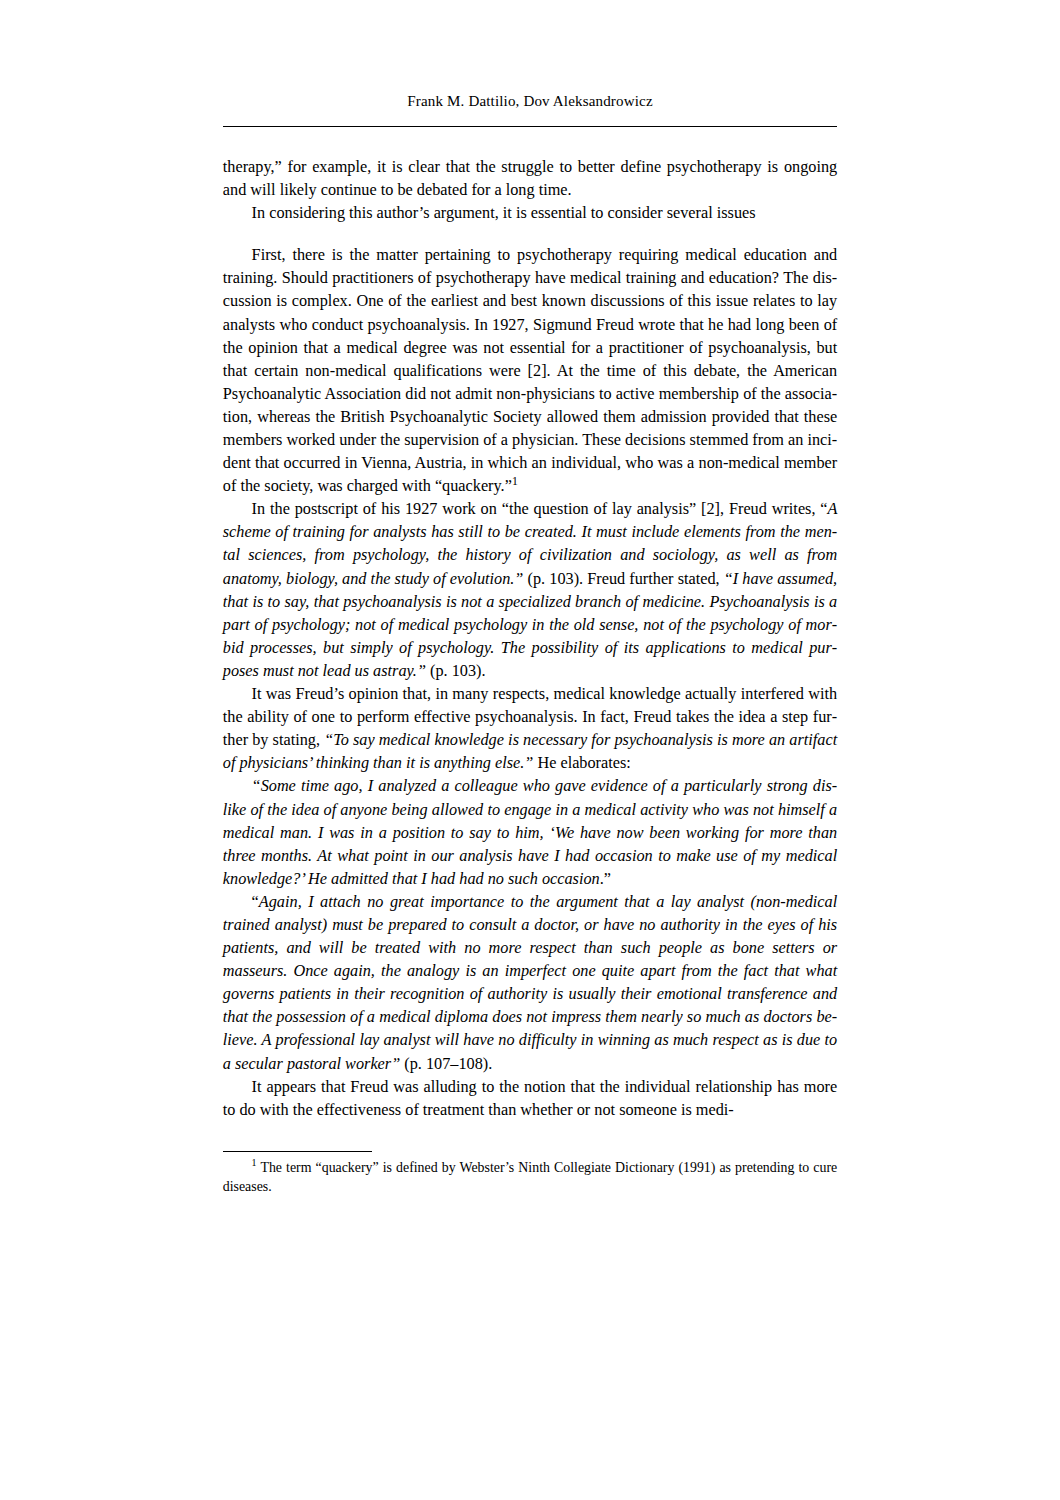Frank M. Dattilio, Dov Aleksandrowicz
therapy,” for example, it is clear that the struggle to better define psychotherapy is ongoing and will likely continue to be debated for a long time.
In considering this author’s argument, it is essential to consider several issues
First, there is the matter pertaining to psychotherapy requiring medical education and training. Should practitioners of psychotherapy have medical training and education? The discussion is complex. One of the earliest and best known discussions of this issue relates to lay analysts who conduct psychoanalysis. In 1927, Sigmund Freud wrote that he had long been of the opinion that a medical degree was not essential for a practitioner of psychoanalysis, but that certain non-medical qualifications were [2]. At the time of this debate, the American Psychoanalytic Association did not admit non-physicians to active membership of the association, whereas the British Psychoanalytic Society allowed them admission provided that these members worked under the supervision of a physician. These decisions stemmed from an incident that occurred in Vienna, Austria, in which an individual, who was a non-medical member of the society, was charged with “quackery.”1
In the postscript of his 1927 work on “the question of lay analysis” [2], Freud writes, “A scheme of training for analysts has still to be created. It must include elements from the mental sciences, from psychology, the history of civilization and sociology, as well as from anatomy, biology, and the study of evolution.” (p. 103). Freud further stated, “I have assumed, that is to say, that psychoanalysis is not a specialized branch of medicine. Psychoanalysis is a part of psychology; not of medical psychology in the old sense, not of the psychology of morbid processes, but simply of psychology. The possibility of its applications to medical purposes must not lead us astray.” (p. 103).
It was Freud’s opinion that, in many respects, medical knowledge actually interfered with the ability of one to perform effective psychoanalysis. In fact, Freud takes the idea a step further by stating, “To say medical knowledge is necessary for psychoanalysis is more an artifact of physicians’ thinking than it is anything else.” He elaborates:
“Some time ago, I analyzed a colleague who gave evidence of a particularly strong dislike of the idea of anyone being allowed to engage in a medical activity who was not himself a medical man. I was in a position to say to him, ‘We have now been working for more than three months. At what point in our analysis have I had occasion to make use of my medical knowledge?’ He admitted that I had had no such occasion.”
“Again, I attach no great importance to the argument that a lay analyst (non-medical trained analyst) must be prepared to consult a doctor, or have no authority in the eyes of his patients, and will be treated with no more respect than such people as bone setters or masseurs. Once again, the analogy is an imperfect one quite apart from the fact that what governs patients in their recognition of authority is usually their emotional transference and that the possession of a medical diploma does not impress them nearly so much as doctors believe. A professional lay analyst will have no difficulty in winning as much respect as is due to a secular pastoral worker” (p. 107–108).
It appears that Freud was alluding to the notion that the individual relationship has more to do with the effectiveness of treatment than whether or not someone is medi-
1 The term “quackery” is defined by Webster’s Ninth Collegiate Dictionary (1991) as pretending to cure diseases.